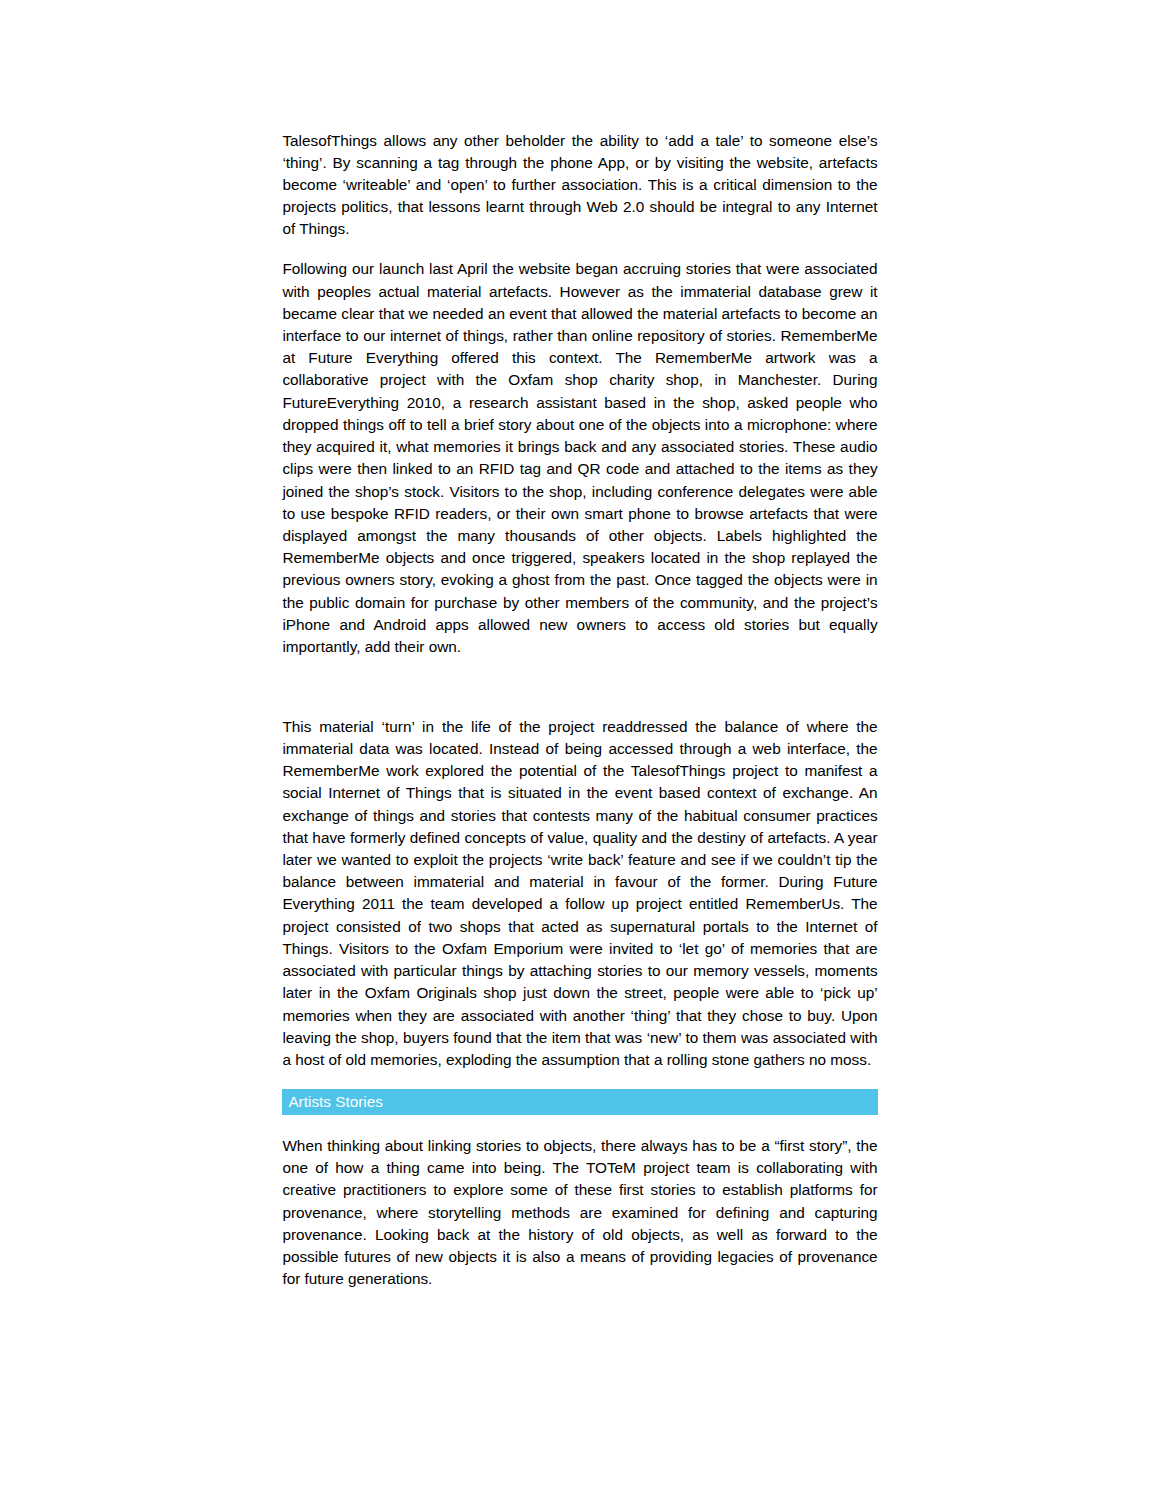TalesofThings allows any other beholder the ability to ‘add a tale’ to someone else’s ‘thing’. By scanning a tag through the phone App, or by visiting the website, artefacts become ‘writeable’ and ‘open’ to further association. This is a critical dimension to the projects politics, that lessons learnt through Web 2.0 should be integral to any Internet of Things.
Following our launch last April the website began accruing stories that were associated with peoples actual material artefacts. However as the immaterial database grew it became clear that we needed an event that allowed the material artefacts to become an interface to our internet of things, rather than online repository of stories. RememberMe at Future Everything offered this context. The RememberMe artwork was a collaborative project with the Oxfam shop charity shop, in Manchester. During FutureEverything 2010, a research assistant based in the shop, asked people who dropped things off to tell a brief story about one of the objects into a microphone: where they acquired it, what memories it brings back and any associated stories. These audio clips were then linked to an RFID tag and QR code and attached to the items as they joined the shop’s stock. Visitors to the shop, including conference delegates were able to use bespoke RFID readers, or their own smart phone to browse artefacts that were displayed amongst the many thousands of other objects. Labels highlighted the RememberMe objects and once triggered, speakers located in the shop replayed the previous owners story, evoking a ghost from the past. Once tagged the objects were in the public domain for purchase by other members of the community, and the project’s iPhone and Android apps allowed new owners to access old stories but equally importantly, add their own.
This material ‘turn’ in the life of the project readdressed the balance of where the immaterial data was located. Instead of being accessed through a web interface, the RememberMe work explored the potential of the TalesofThings project to manifest a social Internet of Things that is situated in the event based context of exchange. An exchange of things and stories that contests many of the habitual consumer practices that have formerly defined concepts of value, quality and the destiny of artefacts. A year later we wanted to exploit the projects ‘write back’ feature and see if we couldn’t tip the balance between immaterial and material in favour of the former. During Future Everything 2011 the team developed a follow up project entitled RememberUs. The project consisted of two shops that acted as supernatural portals to the Internet of Things. Visitors to the Oxfam Emporium were invited to ‘let go’ of memories that are associated with particular things by attaching stories to our memory vessels, moments later in the Oxfam Originals shop just down the street, people were able to ‘pick up’ memories when they are associated with another ‘thing’ that they chose to buy. Upon leaving the shop, buyers found that the item that was ‘new’ to them was associated with a host of old memories, exploding the assumption that a rolling stone gathers no moss.
Artists Stories
When thinking about linking stories to objects, there always has to be a “first story”, the one of how a thing came into being. The TOTeM project team is collaborating with creative practitioners to explore some of these first stories to establish platforms for provenance, where storytelling methods are examined for defining and capturing provenance. Looking back at the history of old objects, as well as forward to the possible futures of new objects it is also a means of providing legacies of provenance for future generations.